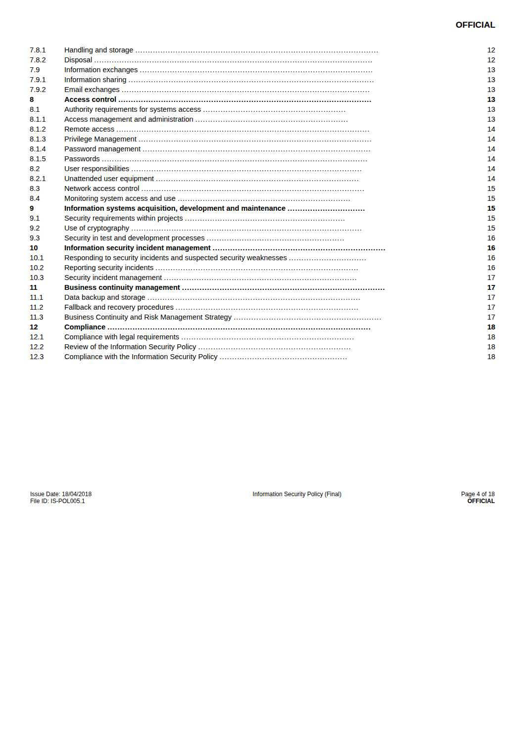OFFICIAL
| 7.8.1 | Handling and storage ................................................................................................. | 12 |
| 7.8.2 | Disposal ............................................................................................................... | 12 |
| 7.9 | Information exchanges ............................................................................................. | 13 |
| 7.9.1 | Information sharing .................................................................................................. | 13 |
| 7.9.2 | Email exchanges ................................................................................................... | 13 |
| 8 | Access control ..................................................................................................... | 13 |
| 8.1 | Authority requirements for systems access ......................................................... | 13 |
| 8.1.1 | Access management and administration ............................................................. | 13 |
| 8.1.2 | Remote access ..................................................................................................... | 14 |
| 8.1.3 | Privilege Management ............................................................................................. | 14 |
| 8.1.4 | Password management ........................................................................................... | 14 |
| 8.1.5 | Passwords .......................................................................................................... | 14 |
| 8.2 | User responsibilities ............................................................................................ | 14 |
| 8.2.1 | Unattended user equipment ................................................................................. | 14 |
| 8.3 | Network access control ......................................................................................... | 15 |
| 8.4 | Monitoring system access and use ..................................................................... | 15 |
| 9 | Information systems acquisition, development and maintenance ............................... | 15 |
| 9.1 | Security requirements within projects ................................................................ | 15 |
| 9.2 | Use of cryptography ............................................................................................ | 15 |
| 9.3 | Security in test and development processes ....................................................... | 16 |
| 10 | Information security incident management ..................................................................... | 16 |
| 10.1 | Responding to security incidents and suspected security weaknesses ............................... | 16 |
| 10.2 | Reporting security incidents ................................................................................. | 16 |
| 10.3 | Security incident management ............................................................................. | 17 |
| 11 | Business continuity management ................................................................................. | 17 |
| 11.1 | Data backup and storage ..................................................................................... | 17 |
| 11.2 | Fallback and recovery procedures ......................................................................... | 17 |
| 11.3 | Business Continuity and Risk Management Strategy ........................................................... | 17 |
| 12 | Compliance ......................................................................................................... | 18 |
| 12.1 | Compliance with legal requirements ..................................................................... | 18 |
| 12.2 | Review of the Information Security Policy ............................................................. | 18 |
| 12.3 | Compliance with the Information Security Policy ................................................... | 18 |
| Issue Date: 18/04/2018 File ID: IS-POL005.1 | Information Security Policy (Final) | Page 4 of 18 OFFICIAL |